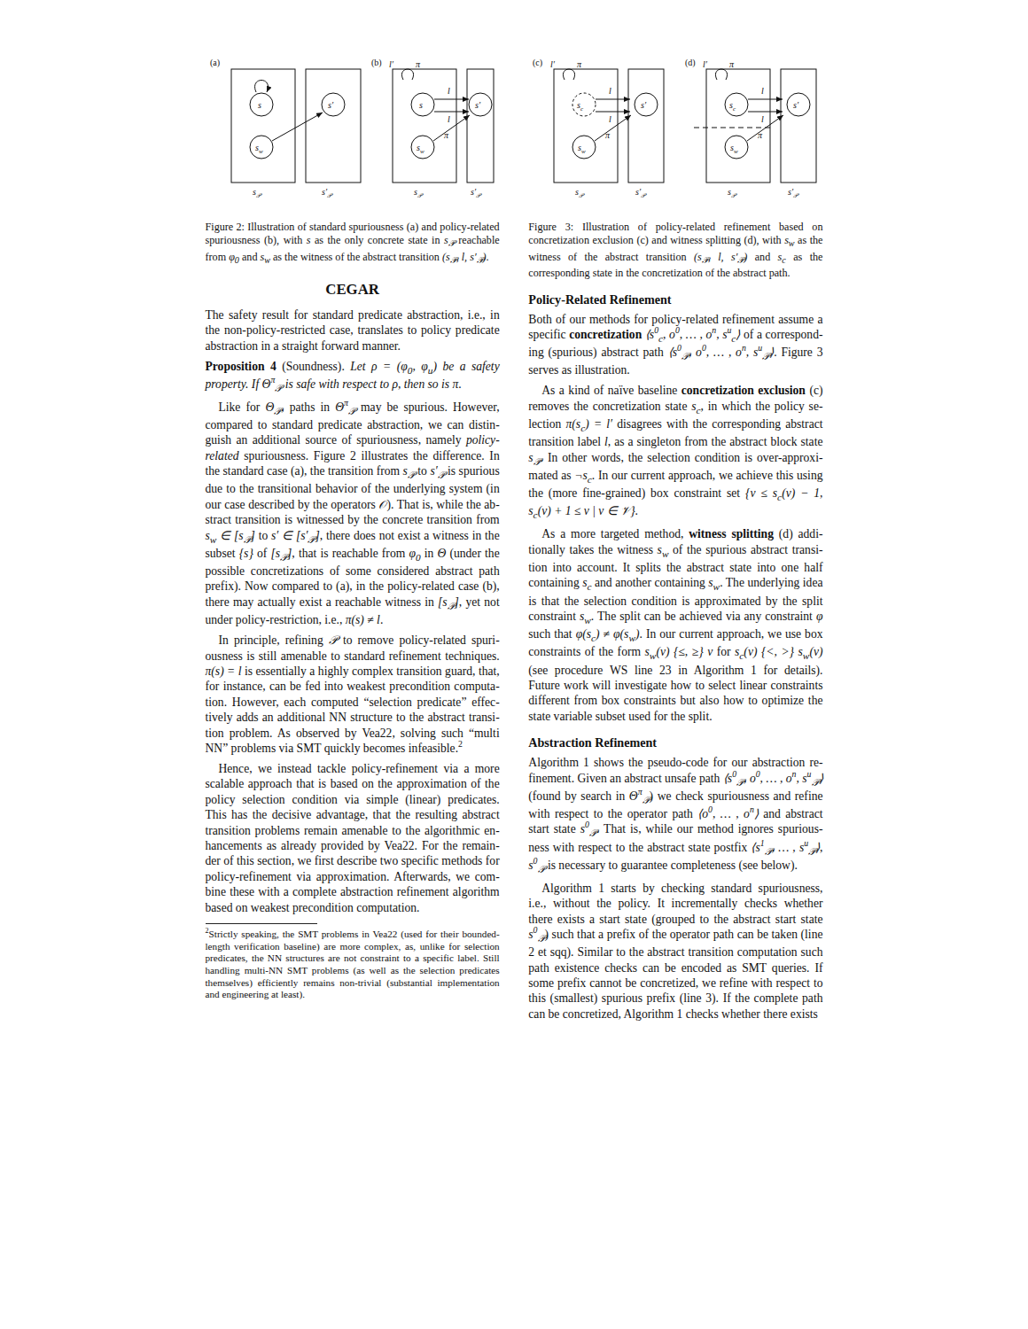(a) s sw s𝒫 s′ s′𝒫 (b) l′ π s sw s𝒫 s′ s′𝒫 l l π
Figure 2: Illustration of standard spuriousness (a) and policy-related spuriousness (b), with s as the only concrete state in s𝒫 reachable from φ0 and sw as the witness of the abstract transition (s𝒫, l, s′𝒫).
CEGAR
The safety result for standard predicate abstraction, i.e., in the non-policy-restricted case, translates to policy predicate abstraction in a straight forward manner.
Proposition 4 (Soundness). Let ρ = (φ0, φu) be a safety property. If Θπ𝒫 is safe with respect to ρ, then so is π.
Like for Θ𝒫, paths in Θπ𝒫 may be spurious. However, compared to standard predicate abstraction, we can distinguish an additional source of spuriousness, namely policy-related spuriousness. Figure 2 illustrates the difference. In the standard case (a), the transition from s𝒫 to s′𝒫 is spurious due to the transitional behavior of the underlying system (in our case described by the operators 𝒪). That is, while the abstract transition is witnessed by the concrete transition from sw ∈ [s𝒫] to s′ ∈ [s′𝒫], there does not exist a witness in the subset {s} of [s𝒫], that is reachable from φ0 in Θ (under the possible concretizations of some considered abstract path prefix). Now compared to (a), in the policy-related case (b), there may actually exist a reachable witness in [s𝒫], yet not under policy-restriction, i.e., π(s) ≠ l.
In principle, refining 𝒫 to remove policy-related spuriousness is still amenable to standard refinement techniques. π(s) = l is essentially a highly complex transition guard, that, for instance, can be fed into weakest precondition computation. However, each computed “selection predicate” effectively adds an additional NN structure to the abstract transition problem. As observed by Vea22, solving such “multi NN” problems via SMT quickly becomes infeasible.2
Hence, we instead tackle policy-refinement via a more scalable approach that is based on the approximation of the policy selection condition via simple (linear) predicates. This has the decisive advantage, that the resulting abstract transition problems remain amenable to the algorithmic enhancements as already provided by Vea22. For the remainder of this section, we first describe two specific methods for policy-refinement via approximation. Afterwards, we combine these with a complete abstraction refinement algorithm based on weakest precondition computation.
2Strictly speaking, the SMT problems in Vea22 (used for their bounded-length verification baseline) are more complex, as, unlike for selection predicates, the NN structures are not constraint to a specific label. Still handling multi-NN SMT problems (as well as the selection predicates themselves) efficiently remains non-trivial (substantial implementation and engineering at least).
(c) l′ π sc sw s𝒫 s′ s′𝒫 l l π (d) l′ π sc sw s𝒫 s′ s′𝒫 l l π
Figure 3: Illustration of policy-related refinement based on concretization exclusion (c) and witness splitting (d), with sw as the witness of the abstract transition (s𝒫, l, s′𝒫) and sc as the corresponding state in the concretization of the abstract path.
Policy-Related Refinement
Both of our methods for policy-related refinement assume a specific concretization ⟨s0c, o0, … , on, suc⟩ of a corresponding (spurious) abstract path ⟨s0𝒫, o0, … , on, su𝒫⟩. Figure 3 serves as illustration.
As a kind of naïve baseline concretization exclusion (c) removes the concretization state sc, in which the policy selection π(sc) = l′ disagrees with the corresponding abstract transition label l, as a singleton from the abstract block state s𝒫. In other words, the selection condition is over-approximated as ¬sc. In our current approach, we achieve this using the (more fine-grained) box constraint set {v ≤ sc(v) − 1, sc(v) + 1 ≤ v | v ∈ 𝒱}.
As a more targeted method, witness splitting (d) additionally takes the witness sw of the spurious abstract transition into account. It splits the abstract state into one half containing sc and another containing sw. The underlying idea is that the selection condition is approximated by the split constraint sw. The split can be achieved via any constraint φ such that φ(sc) ≠ φ(sw). In our current approach, we use box constraints of the form sw(v) {≤, ≥} v for sc(v) {<, >} sw(v) (see procedure WS line 23 in Algorithm 1 for details). Future work will investigate how to select linear constraints different from box constraints but also how to optimize the state variable subset used for the split.
Abstraction Refinement
Algorithm 1 shows the pseudo-code for our abstraction refinement. Given an abstract unsafe path ⟨s0𝒫, o0, … , on, su𝒫⟩ (found by search in Θπ𝒫) we check spuriousness and refine with respect to the operator path ⟨o0, … , on⟩ and abstract start state s0𝒫. That is, while our method ignores spuriousness with respect to the abstract state postfix ⟨s1𝒫, … , su𝒫⟩, s0𝒫 is necessary to guarantee completeness (see below).
Algorithm 1 starts by checking standard spuriousness, i.e., without the policy. It incrementally checks whether there exists a start state (grouped to the abstract start state s0𝒫) such that a prefix of the operator path can be taken (line 2 et sqq). Similar to the abstract transition computation such path existence checks can be encoded as SMT queries. If some prefix cannot be concretized, we refine with respect to this (smallest) spurious prefix (line 3). If the complete path can be concretized, Algorithm 1 checks whether there exists